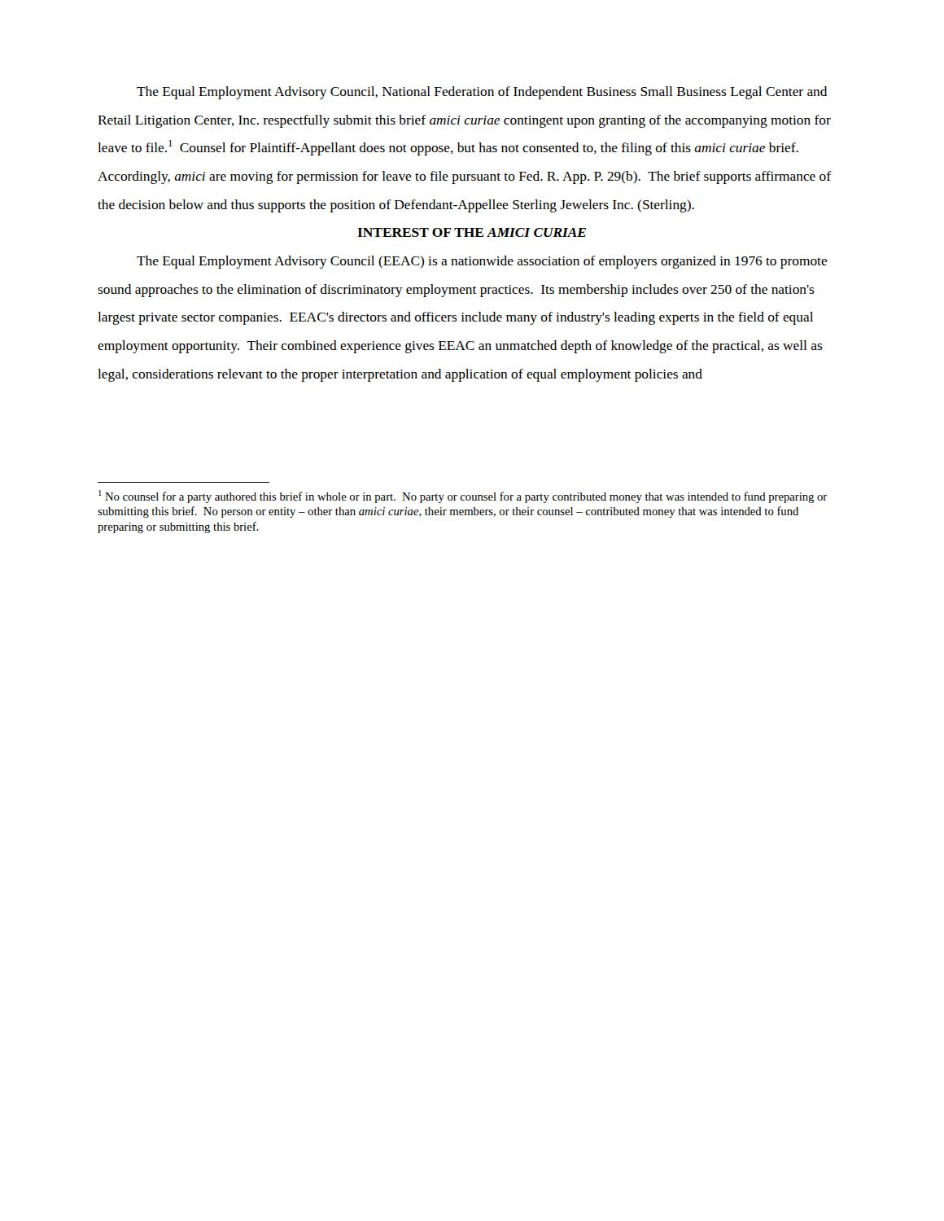The Equal Employment Advisory Council, National Federation of Independent Business Small Business Legal Center and Retail Litigation Center, Inc. respectfully submit this brief amici curiae contingent upon granting of the accompanying motion for leave to file.1 Counsel for Plaintiff-Appellant does not oppose, but has not consented to, the filing of this amici curiae brief. Accordingly, amici are moving for permission for leave to file pursuant to Fed. R. App. P. 29(b). The brief supports affirmance of the decision below and thus supports the position of Defendant-Appellee Sterling Jewelers Inc. (Sterling).
INTEREST OF THE AMICI CURIAE
The Equal Employment Advisory Council (EEAC) is a nationwide association of employers organized in 1976 to promote sound approaches to the elimination of discriminatory employment practices. Its membership includes over 250 of the nation's largest private sector companies. EEAC's directors and officers include many of industry's leading experts in the field of equal employment opportunity. Their combined experience gives EEAC an unmatched depth of knowledge of the practical, as well as legal, considerations relevant to the proper interpretation and application of equal employment policies and
1 No counsel for a party authored this brief in whole or in part. No party or counsel for a party contributed money that was intended to fund preparing or submitting this brief. No person or entity – other than amici curiae, their members, or their counsel – contributed money that was intended to fund preparing or submitting this brief.